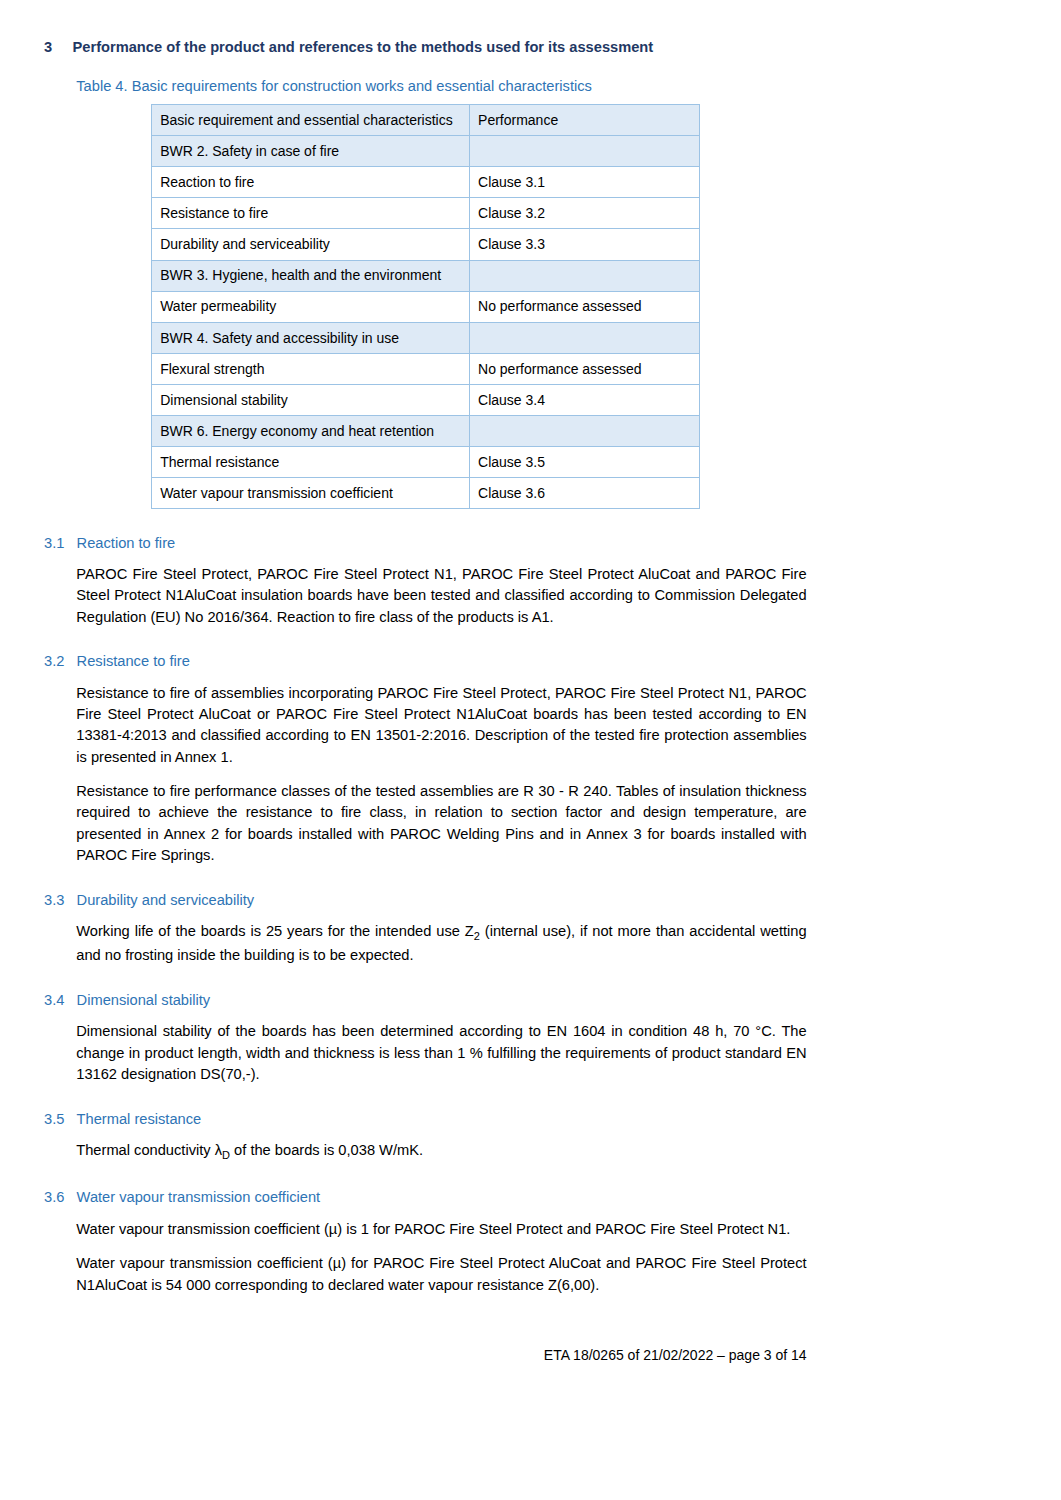3 Performance of the product and references to the methods used for its assessment
Table 4. Basic requirements for construction works and essential characteristics
| Basic requirement and essential characteristics | Performance |
| BWR 2. Safety in case of fire | |
| Reaction to fire | Clause 3.1 |
| Resistance to fire | Clause 3.2 |
| Durability and serviceability | Clause 3.3 |
| BWR 3. Hygiene, health and the environment | |
| Water permeability | No performance assessed |
| BWR 4. Safety and accessibility in use | |
| Flexural strength | No performance assessed |
| Dimensional stability | Clause 3.4 |
| BWR 6. Energy economy and heat retention | |
| Thermal resistance | Clause 3.5 |
| Water vapour transmission coefficient | Clause 3.6 |
3.1 Reaction to fire
PAROC Fire Steel Protect, PAROC Fire Steel Protect N1, PAROC Fire Steel Protect AluCoat and PAROC Fire Steel Protect N1AluCoat insulation boards have been tested and classified according to Commission Delegated Regulation (EU) No 2016/364. Reaction to fire class of the products is A1.
3.2 Resistance to fire
Resistance to fire of assemblies incorporating PAROC Fire Steel Protect, PAROC Fire Steel Protect N1, PAROC Fire Steel Protect AluCoat or PAROC Fire Steel Protect N1AluCoat boards has been tested according to EN 13381-4:2013 and classified according to EN 13501-2:2016. Description of the tested fire protection assemblies is presented in Annex 1.
Resistance to fire performance classes of the tested assemblies are R 30 - R 240. Tables of insulation thickness required to achieve the resistance to fire class, in relation to section factor and design temperature, are presented in Annex 2 for boards installed with PAROC Welding Pins and in Annex 3 for boards installed with PAROC Fire Springs.
3.3 Durability and serviceability
Working life of the boards is 25 years for the intended use Z2 (internal use), if not more than accidental wetting and no frosting inside the building is to be expected.
3.4 Dimensional stability
Dimensional stability of the boards has been determined according to EN 1604 in condition 48 h, 70 °C. The change in product length, width and thickness is less than 1 % fulfilling the requirements of product standard EN 13162 designation DS(70,-).
3.5 Thermal resistance
Thermal conductivity λD of the boards is 0,038 W/mK.
3.6 Water vapour transmission coefficient
Water vapour transmission coefficient (µ) is 1 for PAROC Fire Steel Protect and PAROC Fire Steel Protect N1.
Water vapour transmission coefficient (µ) for PAROC Fire Steel Protect AluCoat and PAROC Fire Steel Protect N1AluCoat is 54 000 corresponding to declared water vapour resistance Z(6,00).
ETA 18/0265 of 21/02/2022 – page 3 of 14